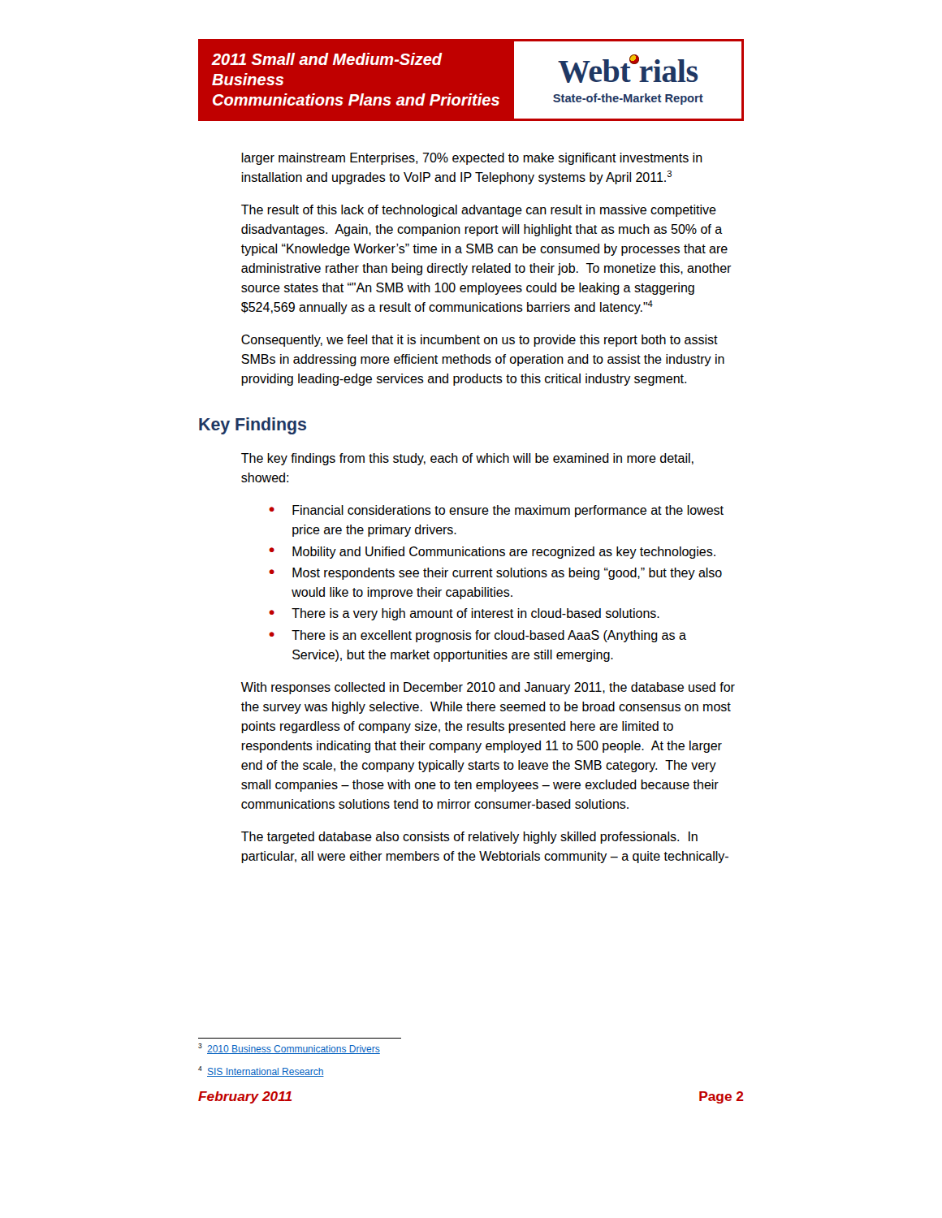2011 Small and Medium-Sized Business
Communications Plans and Priorities
Webt rials
State-of-the-Market Report
larger mainstream Enterprises, 70% expected to make significant investments in installation and upgrades to VoIP and IP Telephony systems by April 2011.3
The result of this lack of technological advantage can result in massive competitive disadvantages. Again, the companion report will highlight that as much as 50% of a typical “Knowledge Worker’s” time in a SMB can be consumed by processes that are administrative rather than being directly related to their job. To monetize this, another source states that “"An SMB with 100 employees could be leaking a staggering $524,569 annually as a result of communications barriers and latency."4
Consequently, we feel that it is incumbent on us to provide this report both to assist SMBs in addressing more efficient methods of operation and to assist the industry in providing leading-edge services and products to this critical industry segment.
Key Findings
The key findings from this study, each of which will be examined in more detail, showed:
Financial considerations to ensure the maximum performance at the lowest price are the primary drivers.
Mobility and Unified Communications are recognized as key technologies.
Most respondents see their current solutions as being “good,” but they also would like to improve their capabilities.
There is a very high amount of interest in cloud-based solutions.
There is an excellent prognosis for cloud-based AaaS (Anything as a Service), but the market opportunities are still emerging.
With responses collected in December 2010 and January 2011, the database used for the survey was highly selective. While there seemed to be broad consensus on most points regardless of company size, the results presented here are limited to respondents indicating that their company employed 11 to 500 people. At the larger end of the scale, the company typically starts to leave the SMB category. The very small companies – those with one to ten employees – were excluded because their communications solutions tend to mirror consumer-based solutions.
The targeted database also consists of relatively highly skilled professionals. In particular, all were either members of the Webtorials community – a quite technically-
3 2010 Business Communications Drivers
4 SIS International Research
February 2011 Page 2